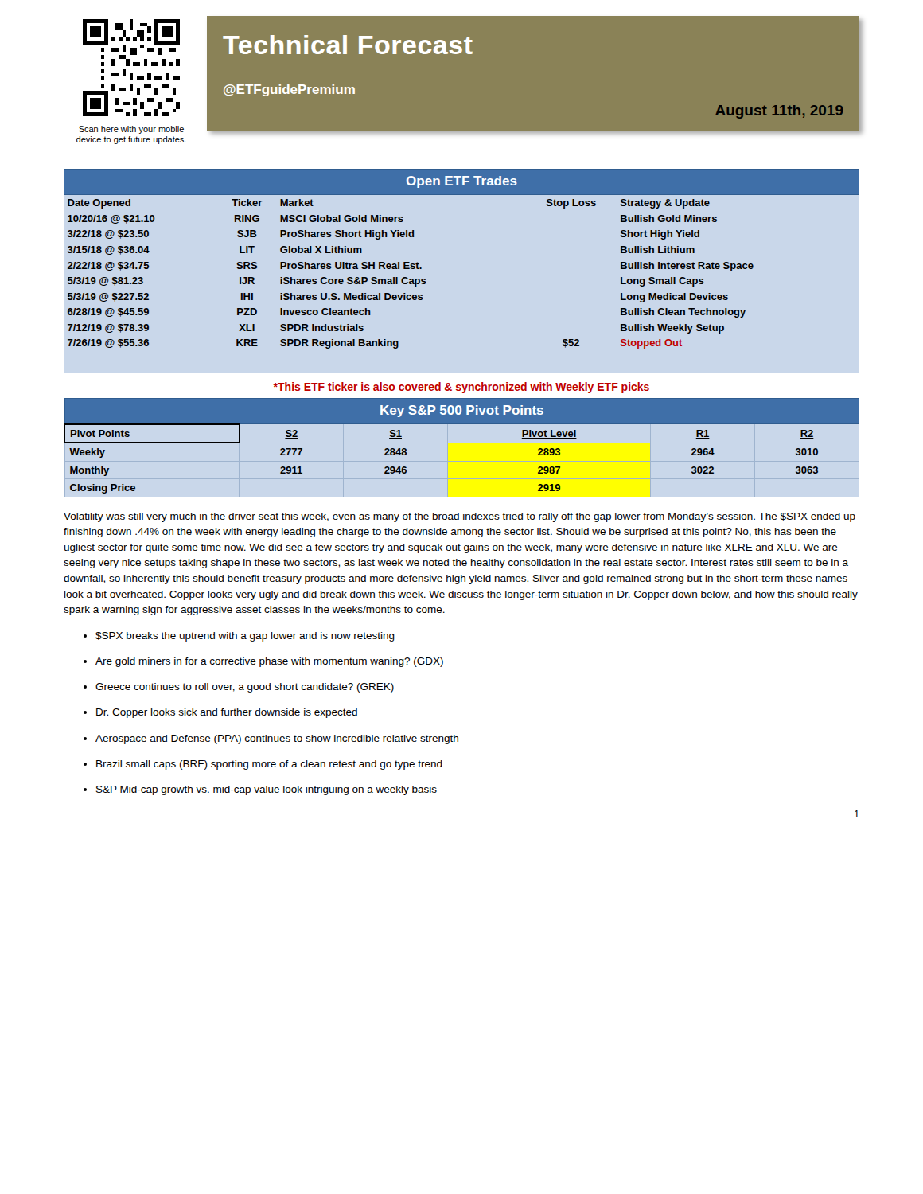Scan here with your mobile
device to get future updates.
Technical Forecast
@ETFguidePremium
August 11th, 2019
| Open ETF Trades |
| --- |
| Date Opened | Ticker | Market | Stop Loss | Strategy & Update | |
| 10/20/16 @ $21.10 | RING | MSCI Global Gold Miners | | Bullish Gold Miners | |
| 3/22/18 @ $23.50 | SJB | ProShares Short High Yield | | Short High Yield | |
| 3/15/18 @ $36.04 | LIT | Global X Lithium | | Bullish Lithium | |
| 2/22/18 @ $34.75 | SRS | ProShares Ultra SH Real Est. | | Bullish Interest Rate Space | |
| 5/3/19 @ $81.23 | IJR | iShares Core S&P Small Caps | | Long Small Caps | |
| 5/3/19 @ $227.52 | IHI | iShares U.S. Medical Devices | | Long Medical Devices | |
| 6/28/19 @ $45.59 | PZD | Invesco Cleantech | | Bullish Clean Technology | |
| 7/12/19 @ $78.39 | XLI | SPDR Industrials | | Bullish Weekly Setup | |
| 7/26/19 @ $55.36 | KRE | SPDR Regional Banking | $52 | Stopped Out | |
*This ETF ticker is also covered & synchronized with Weekly ETF picks
| Key S&P 500 Pivot Points |
| --- |
| Pivot Points | S2 | S1 | Pivot Level | R1 | R2 |
| Weekly | 2777 | 2848 | 2893 | 2964 | 3010 |
| Monthly | 2911 | 2946 | 2987 | 3022 | 3063 |
| Closing Price | | | 2919 | | |
Volatility was still very much in the driver seat this week, even as many of the broad indexes tried to rally off the gap lower from Monday’s session. The $SPX ended up finishing down .44% on the week with energy leading the charge to the downside among the sector list. Should we be surprised at this point? No, this has been the ugliest sector for quite some time now. We did see a few sectors try and squeak out gains on the week, many were defensive in nature like XLRE and XLU. We are seeing very nice setups taking shape in these two sectors, as last week we noted the healthy consolidation in the real estate sector. Interest rates still seem to be in a downfall, so inherently this should benefit treasury products and more defensive high yield names. Silver and gold remained strong but in the short-term these names look a bit overheated. Copper looks very ugly and did break down this week. We discuss the longer-term situation in Dr. Copper down below, and how this should really spark a warning sign for aggressive asset classes in the weeks/months to come.
$SPX breaks the uptrend with a gap lower and is now retesting
Are gold miners in for a corrective phase with momentum waning? (GDX)
Greece continues to roll over, a good short candidate? (GREK)
Dr. Copper looks sick and further downside is expected
Aerospace and Defense (PPA) continues to show incredible relative strength
Brazil small caps (BRF) sporting more of a clean retest and go type trend
S&P Mid-cap growth vs. mid-cap value look intriguing on a weekly basis
1